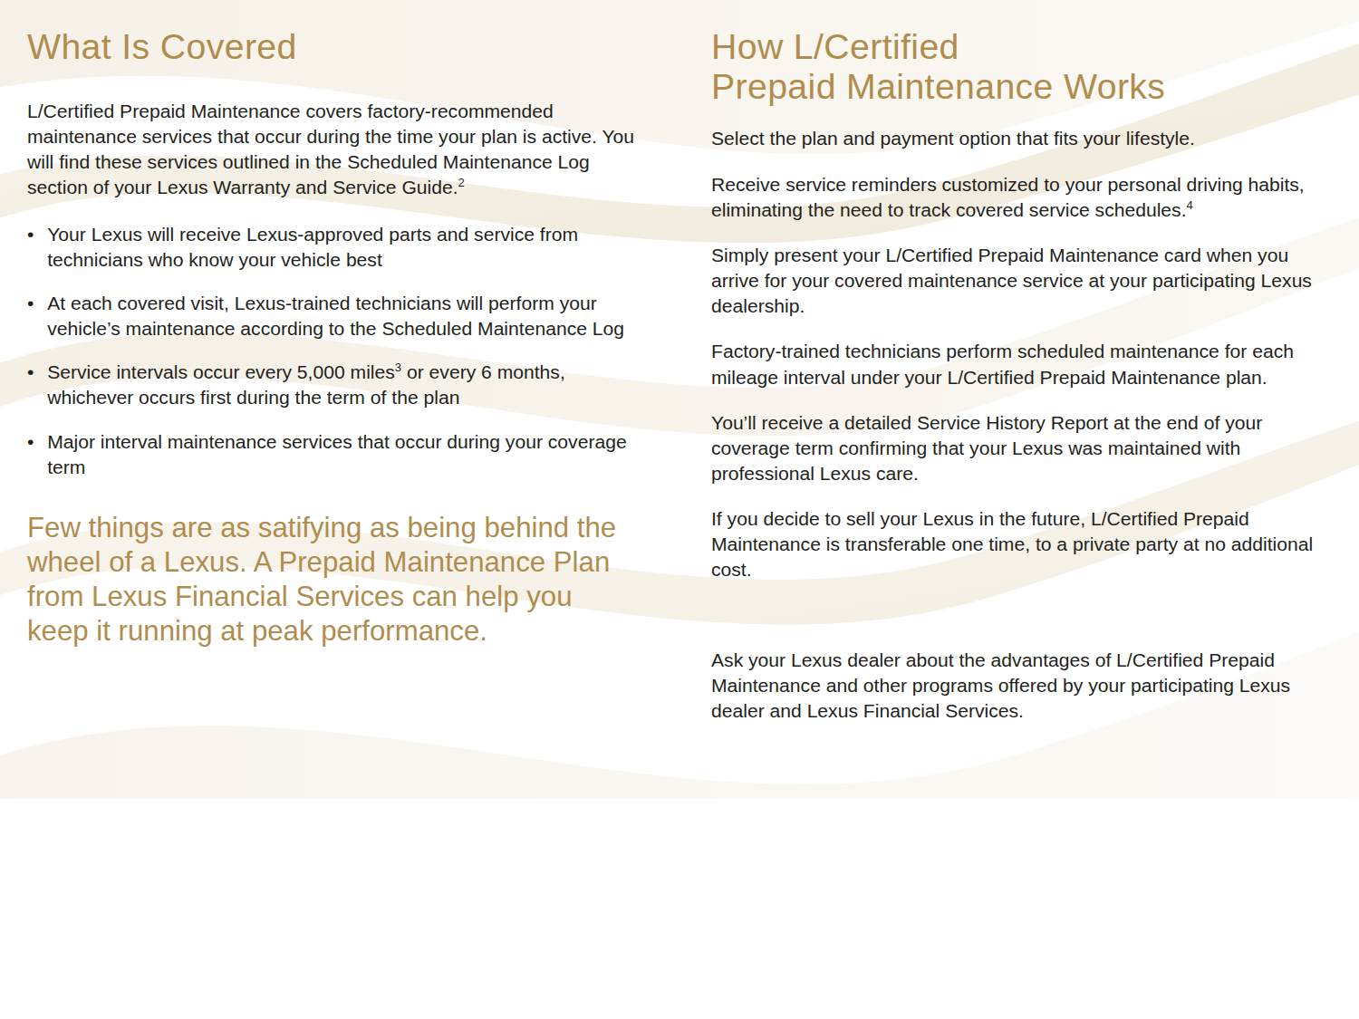What Is Covered
L/Certified Prepaid Maintenance covers factory-recommended maintenance services that occur during the time your plan is active. You will find these services outlined in the Scheduled Maintenance Log section of your Lexus Warranty and Service Guide.2
Your Lexus will receive Lexus-approved parts and service from technicians who know your vehicle best
At each covered visit, Lexus-trained technicians will perform your vehicle’s maintenance according to the Scheduled Maintenance Log
Service intervals occur every 5,000 miles3 or every 6 months, whichever occurs first during the term of the plan
Major interval maintenance services that occur during your coverage term
Few things are as satifying as being behind the wheel of a Lexus. A Prepaid Maintenance Plan from Lexus Financial Services can help you keep it running at peak performance.
How L/Certified
Prepaid Maintenance Works
Select the plan and payment option that fits your lifestyle.
Receive service reminders customized to your personal driving habits, eliminating the need to track covered service schedules.4
Simply present your L/Certified Prepaid Maintenance card when you arrive for your covered maintenance service at your participating Lexus dealership.
Factory-trained technicians perform scheduled maintenance for each mileage interval under your L/Certified Prepaid Maintenance plan.
You’ll receive a detailed Service History Report at the end of your coverage term confirming that your Lexus was maintained with professional Lexus care.
If you decide to sell your Lexus in the future, L/Certified Prepaid Maintenance is transferable one time, to a private party at no additional cost.
Ask your Lexus dealer about the advantages of L/Certified Prepaid Maintenance and other programs offered by your participating Lexus dealer and Lexus Financial Services.